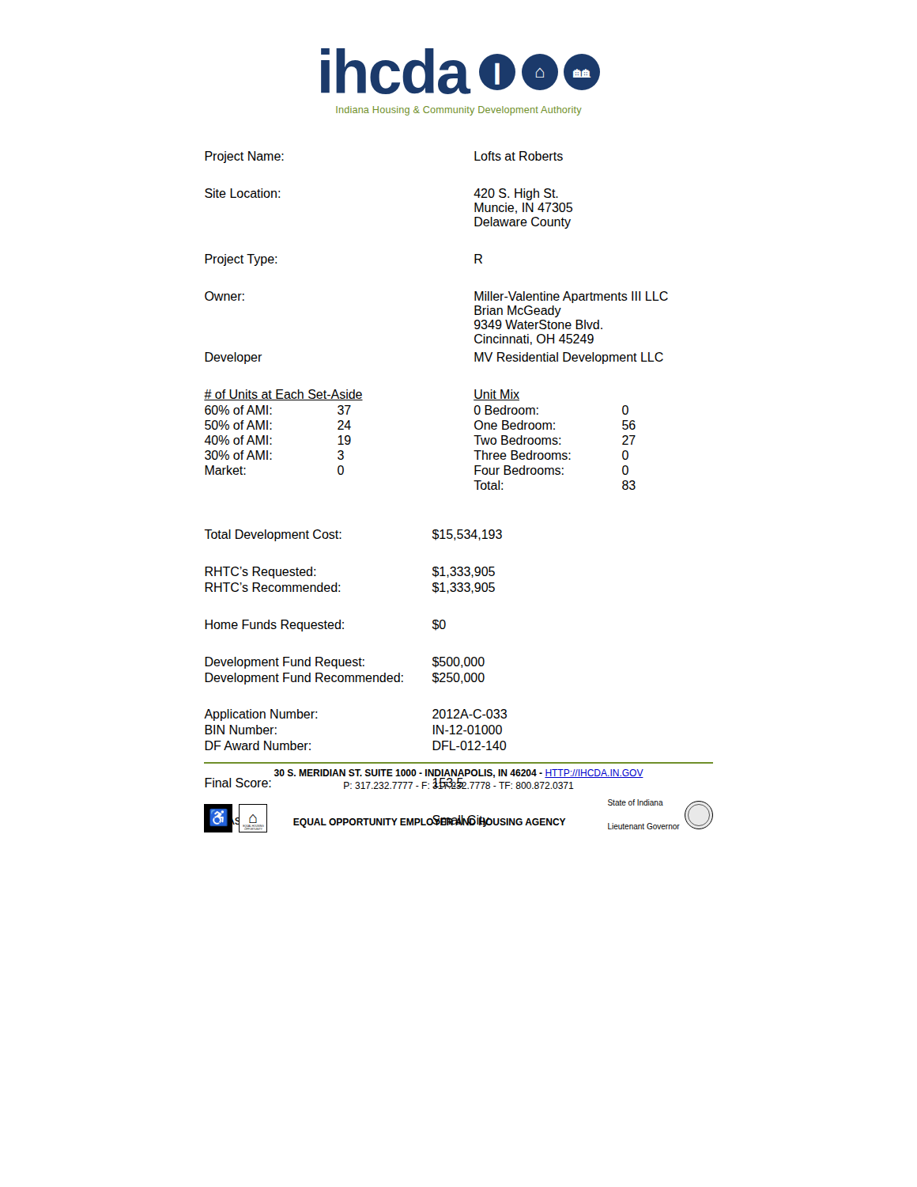ihcda ❙ ⌂ 🏘
Indiana Housing & Community Development Authority
Project Name:
Lofts at Roberts
Site Location:
420 S. High St. Muncie, IN 47305 Delaware County
Project Type:
R
Owner:
Miller-Valentine Apartments III LLC Brian McGeady 9349 WaterStone Blvd. Cincinnati, OH 45249
Developer
MV Residential Development LLC
# of Units at Each Set-Aside
| 60% of AMI: | 37 |
| 50% of AMI: | 24 |
| 40% of AMI: | 19 |
| 30% of AMI: | 3 |
| Market: | 0 |
Unit Mix
| 0 Bedroom: | 0 |
| One Bedroom: | 56 |
| Two Bedrooms: | 27 |
| Three Bedrooms: | 0 |
| Four Bedrooms: | 0 |
| Total: | 83 |
Total Development Cost:
$15,534,193
RHTC’s Requested:
$1,333,905
RHTC’s Recommended:
$1,333,905
Home Funds Requested:
$0
Development Fund Request:
$500,000
Development Fund Recommended:
$250,000
Application Number:
2012A-C-033
BIN Number:
IN-12-01000
DF Award Number:
DFL-012-140
Final Score:
153.5
Set Aside:
Small City
30 S. MERIDIAN ST. SUITE 1000 - INDIANAPOLIS, IN 46204 - HTTP://IHCDA.IN.GOV
P: 317.232.7777 - F: 317.232.7778 - TF: 800.872.0371
♿
⌂EQUAL HOUSING
OPPORTUNITY
EQUAL OPPORTUNITY EMPLOYER AND HOUSING AGENCY
State of Indiana
Lieutenant Governor